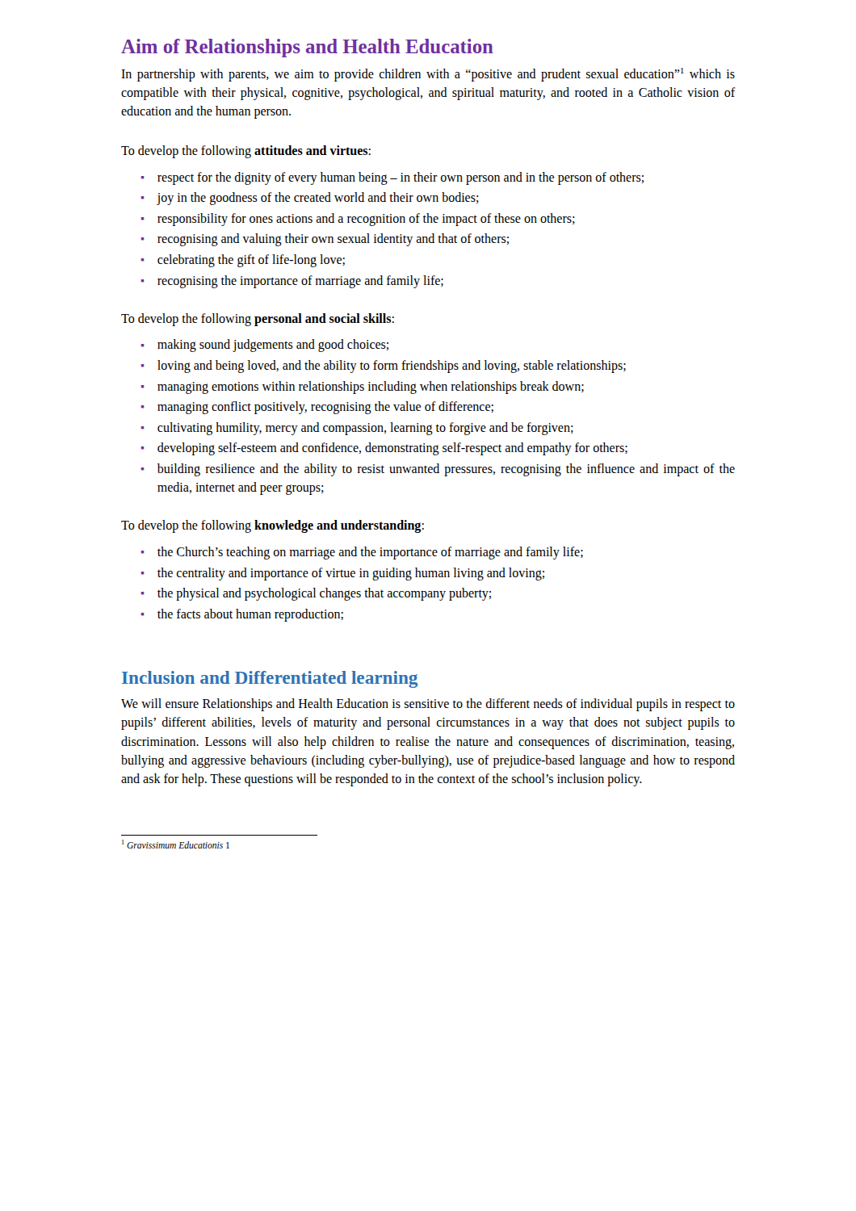Aim of Relationships and Health Education
In partnership with parents, we aim to provide children with a “positive and prudent sexual education”1 which is compatible with their physical, cognitive, psychological, and spiritual maturity, and rooted in a Catholic vision of education and the human person.
To develop the following attitudes and virtues:
respect for the dignity of every human being – in their own person and in the person of others;
joy in the goodness of the created world and their own bodies;
responsibility for ones actions and a recognition of the impact of these on others;
recognising and valuing their own sexual identity and that of others;
celebrating the gift of life-long love;
recognising the importance of marriage and family life;
To develop the following personal and social skills:
making sound judgements and good choices;
loving and being loved, and the ability to form friendships and loving, stable relationships;
managing emotions within relationships including when relationships break down;
managing conflict positively, recognising the value of difference;
cultivating humility, mercy and compassion, learning to forgive and be forgiven;
developing self-esteem and confidence, demonstrating self-respect and empathy for others;
building resilience and the ability to resist unwanted pressures, recognising the influence and impact of the media, internet and peer groups;
To develop the following knowledge and understanding:
the Church’s teaching on marriage and the importance of marriage and family life;
the centrality and importance of virtue in guiding human living and loving;
the physical and psychological changes that accompany puberty;
the facts about human reproduction;
Inclusion and Differentiated learning
We will ensure Relationships and Health Education is sensitive to the different needs of individual pupils in respect to pupils’ different abilities, levels of maturity and personal circumstances in a way that does not subject pupils to discrimination. Lessons will also help children to realise the nature and consequences of discrimination, teasing, bullying and aggressive behaviours (including cyber-bullying), use of prejudice-based language and how to respond and ask for help. These questions will be responded to in the context of the school’s inclusion policy.
1 Gravissimum Educationis 1